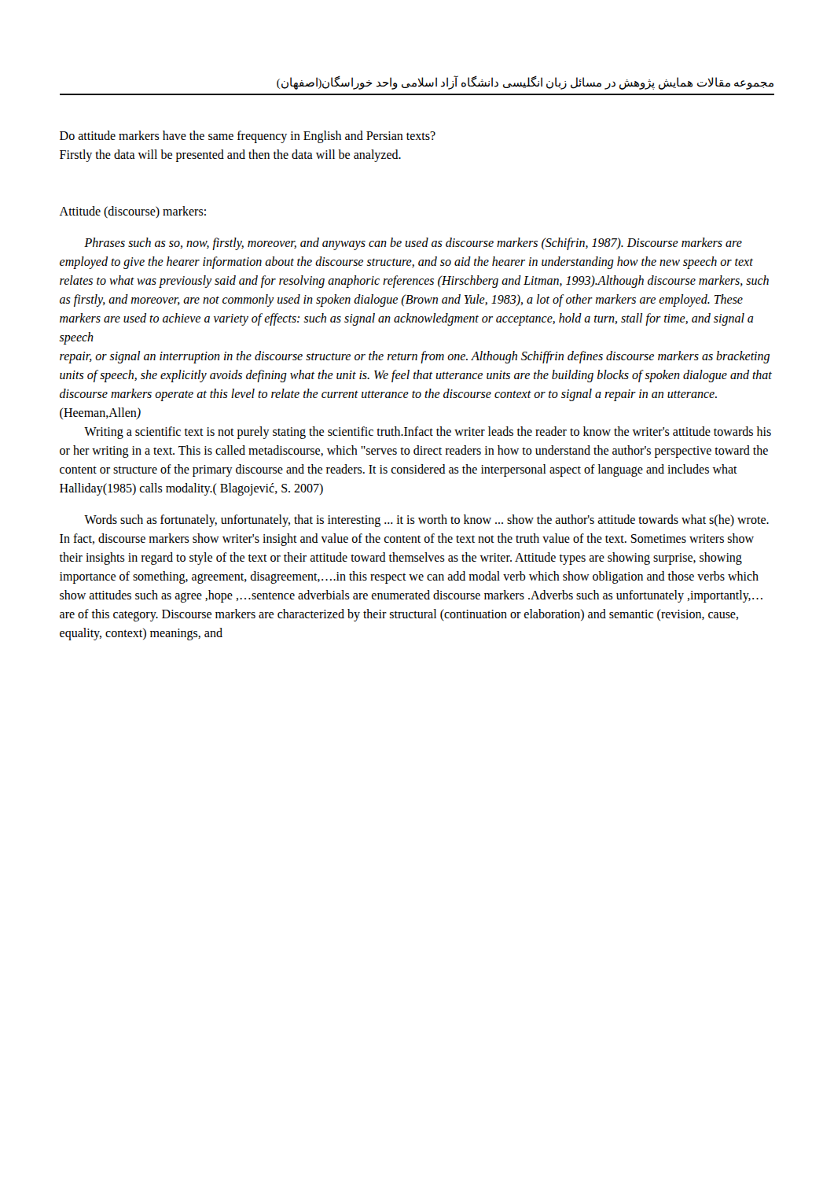مجموعه مقالات همایش پژوهش در مسائل زبان انگلیسی دانشگاه آزاد اسلامی واحد خوراسگان(اصفهان)
Do attitude markers have the same frequency in English and Persian texts?
Firstly the data will be presented and then the data will be analyzed.
Attitude (discourse) markers:
Phrases such as so, now, firstly, moreover, and anyways can be used as discourse markers (Schifrin, 1987). Discourse markers are employed to give the hearer information about the discourse structure, and so aid the hearer in understanding how the new speech or text relates to what was previously said and for resolving anaphoric references (Hirschberg and Litman, 1993).Although discourse markers, such as firstly, and moreover, are not commonly used in spoken dialogue (Brown and Yule, 1983), a lot of other markers are employed. These markers are used to achieve a variety of effects: such as signal an acknowledgment or acceptance, hold a turn, stall for time, and signal a speech
repair, or signal an interruption in the discourse structure or the return from one. Although Schiffrin defines discourse markers as bracketing units of speech, she explicitly avoids defining what the unit is. We feel that utterance units are the building blocks of spoken dialogue and that discourse markers operate at this level to relate the current utterance to the discourse context or to signal a repair in an utterance. (Heeman,Allen)
Writing a scientific text is not purely stating the scientific truth.Infact the writer leads the reader to know the writer's attitude towards his or her writing in a text. This is called metadiscourse, which "serves to direct readers in how to understand the author's perspective toward the content or structure of the primary discourse and the readers. It is considered as the interpersonal aspect of language and includes what Halliday(1985) calls modality.( Blagojević, S. 2007)
Words such as fortunately, unfortunately, that is interesting ... it is worth to know ... show the author's attitude towards what s(he) wrote. In fact, discourse markers show writer's insight and value of the content of the text not the truth value of the text. Sometimes writers show their insights in regard to style of the text or their attitude toward themselves as the writer. Attitude types are showing surprise, showing importance of something, agreement, disagreement,….in this respect we can add modal verb which show obligation and those verbs which show attitudes such as agree ,hope ,…sentence adverbials are enumerated discourse markers .Adverbs such as unfortunately ,importantly,… are of this category. Discourse markers are characterized by their structural (continuation or elaboration) and semantic (revision, cause, equality, context) meanings, and